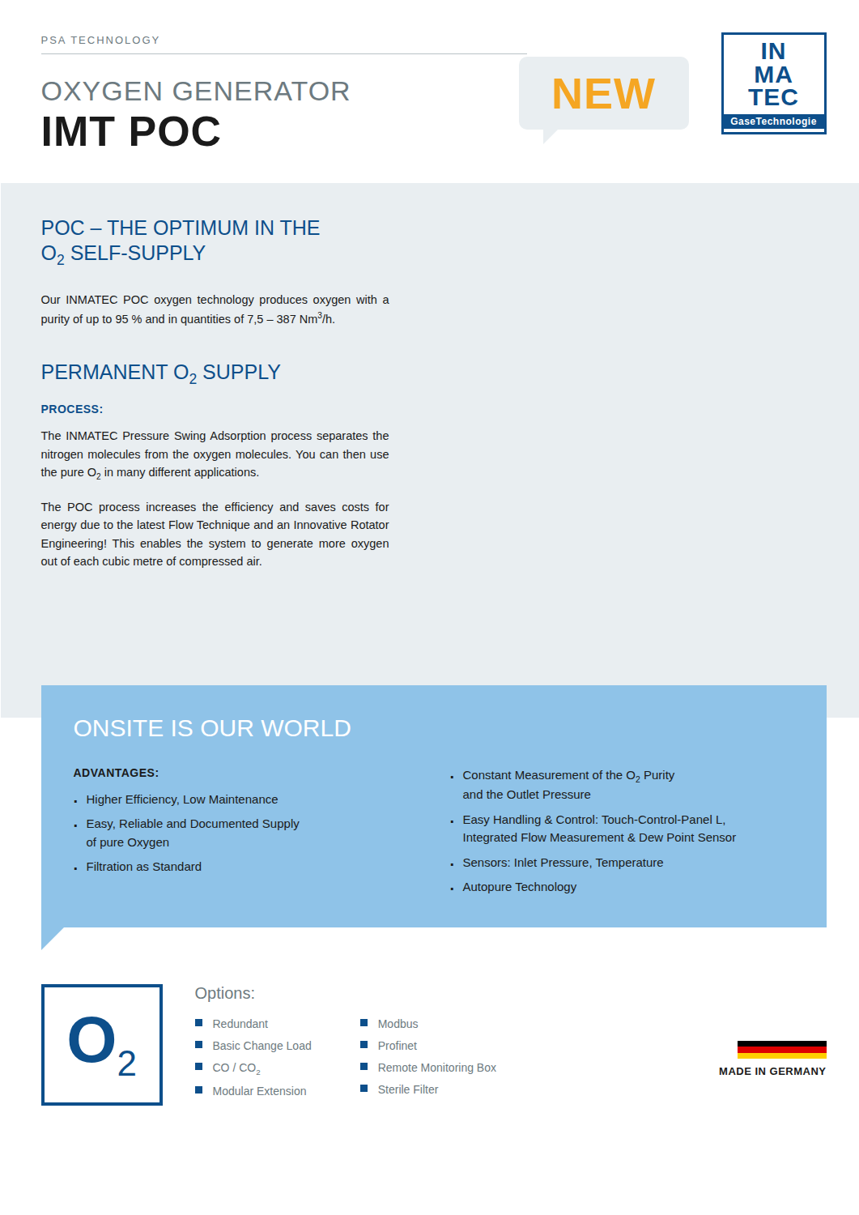PSA Technology
Oxygen Generator
IMT POC
NEW
IN
MA
TEC
GaseTechnologie
POC – The optimum in the
O2 self-supply
Our INMATEC POC oxygen technology produces oxygen with a purity of up to 95 % and in quantities of 7,5 – 387 Nm3/h.
Permanent O2 supply
Process:
The INMATEC Pressure Swing Adsorption process separates the nitrogen molecules from the oxygen molecules. You can then use the pure O2 in many different applications.
The POC process increases the efficiency and saves costs for energy due to the latest Flow Technique and an Innovative Rotator Engineering! This enables the system to generate more oxygen out of each cubic metre of compressed air.
Onsite is our world
Advantages:
Higher Efficiency, Low Maintenance
Easy, Reliable and Documented Supply
of pure Oxygen
Filtration as Standard
Constant Measurement of the O2 Purity
and the Outlet Pressure
Easy Handling & Control: Touch-Control-Panel L,
Integrated Flow Measurement & Dew Point Sensor
Sensors: Inlet Pressure, Temperature
Autopure Technology
O2
Options:
Redundant
Basic Change Load
CO / CO2
Modular Extension
Modbus
Profinet
Remote Monitoring Box
Sterile Filter
MADE IN GERMANY